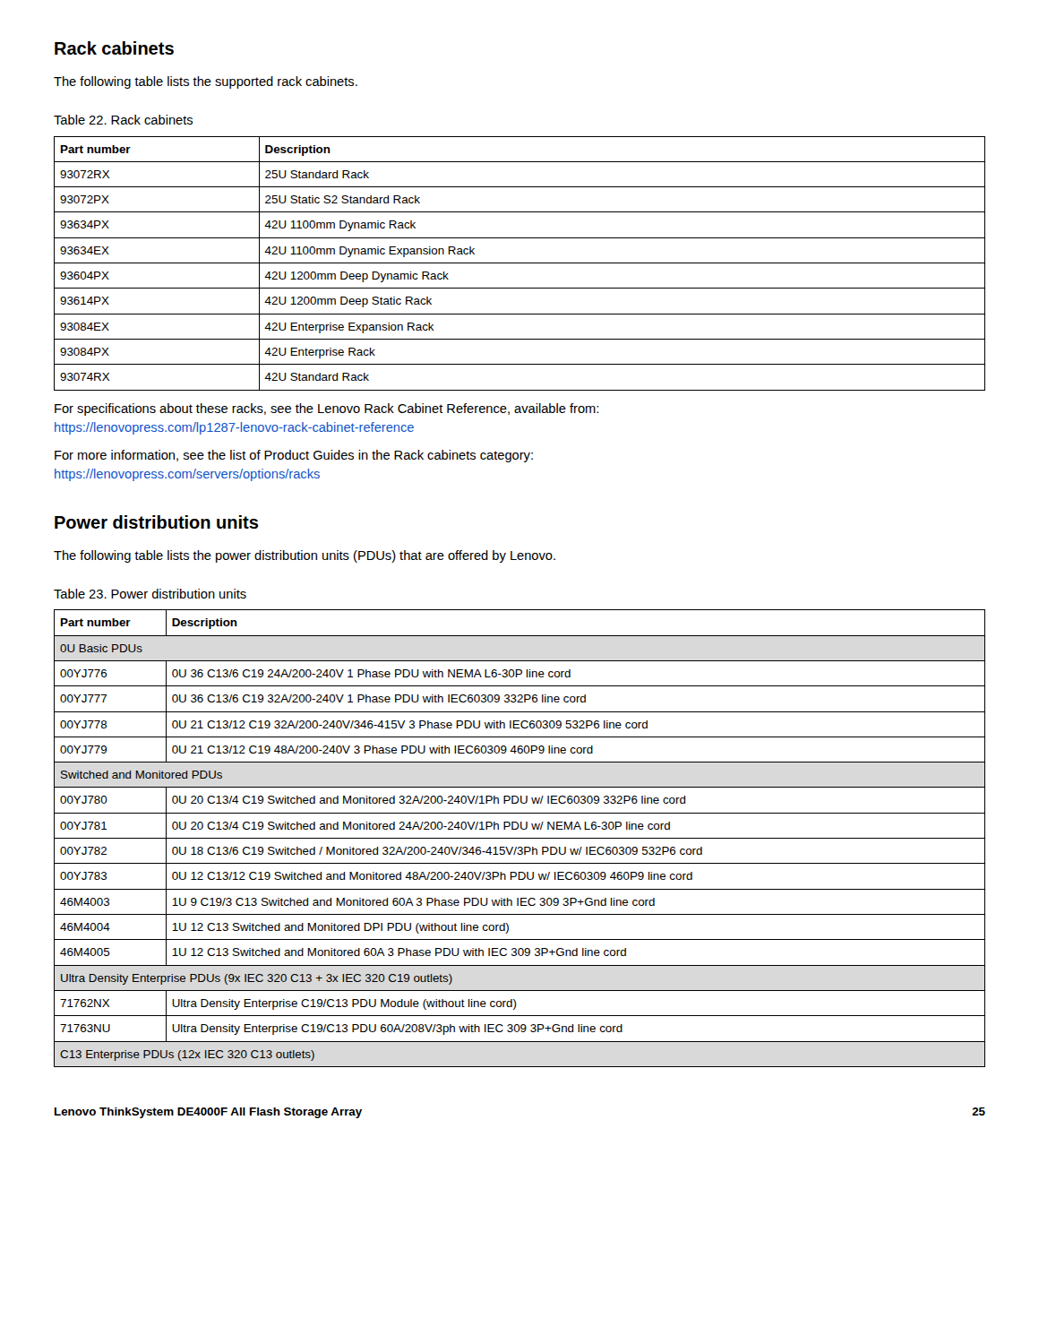Rack cabinets
The following table lists the supported rack cabinets.
Table 22. Rack cabinets
| Part number | Description |
| --- | --- |
| 93072RX | 25U Standard Rack |
| 93072PX | 25U Static S2 Standard Rack |
| 93634PX | 42U 1100mm Dynamic Rack |
| 93634EX | 42U 1100mm Dynamic Expansion Rack |
| 93604PX | 42U 1200mm Deep Dynamic Rack |
| 93614PX | 42U 1200mm Deep Static Rack |
| 93084EX | 42U Enterprise Expansion Rack |
| 93084PX | 42U Enterprise Rack |
| 93074RX | 42U Standard Rack |
For specifications about these racks, see the Lenovo Rack Cabinet Reference, available from:
https://lenovopress.com/lp1287-lenovo-rack-cabinet-reference
For more information, see the list of Product Guides in the Rack cabinets category:
https://lenovopress.com/servers/options/racks
Power distribution units
The following table lists the power distribution units (PDUs) that are offered by Lenovo.
Table 23. Power distribution units
| Part number | Description |
| --- | --- |
| 0U Basic PDUs |
| 00YJ776 | 0U 36 C13/6 C19 24A/200-240V 1 Phase PDU with NEMA L6-30P line cord |
| 00YJ777 | 0U 36 C13/6 C19 32A/200-240V 1 Phase PDU with IEC60309 332P6 line cord |
| 00YJ778 | 0U 21 C13/12 C19 32A/200-240V/346-415V 3 Phase PDU with IEC60309 532P6 line cord |
| 00YJ779 | 0U 21 C13/12 C19 48A/200-240V 3 Phase PDU with IEC60309 460P9 line cord |
| Switched and Monitored PDUs |
| 00YJ780 | 0U 20 C13/4 C19 Switched and Monitored 32A/200-240V/1Ph PDU w/ IEC60309 332P6 line cord |
| 00YJ781 | 0U 20 C13/4 C19 Switched and Monitored 24A/200-240V/1Ph PDU w/ NEMA L6-30P line cord |
| 00YJ782 | 0U 18 C13/6 C19 Switched / Monitored 32A/200-240V/346-415V/3Ph PDU w/ IEC60309 532P6 cord |
| 00YJ783 | 0U 12 C13/12 C19 Switched and Monitored 48A/200-240V/3Ph PDU w/ IEC60309 460P9 line cord |
| 46M4003 | 1U 9 C19/3 C13 Switched and Monitored 60A 3 Phase PDU with IEC 309 3P+Gnd line cord |
| 46M4004 | 1U 12 C13 Switched and Monitored DPI PDU (without line cord) |
| 46M4005 | 1U 12 C13 Switched and Monitored 60A 3 Phase PDU with IEC 309 3P+Gnd line cord |
| Ultra Density Enterprise PDUs (9x IEC 320 C13 + 3x IEC 320 C19 outlets) |
| 71762NX | Ultra Density Enterprise C19/C13 PDU Module (without line cord) |
| 71763NU | Ultra Density Enterprise C19/C13 PDU 60A/208V/3ph with IEC 309 3P+Gnd line cord |
| C13 Enterprise PDUs (12x IEC 320 C13 outlets) |
Lenovo ThinkSystem DE4000F All Flash Storage Array 25